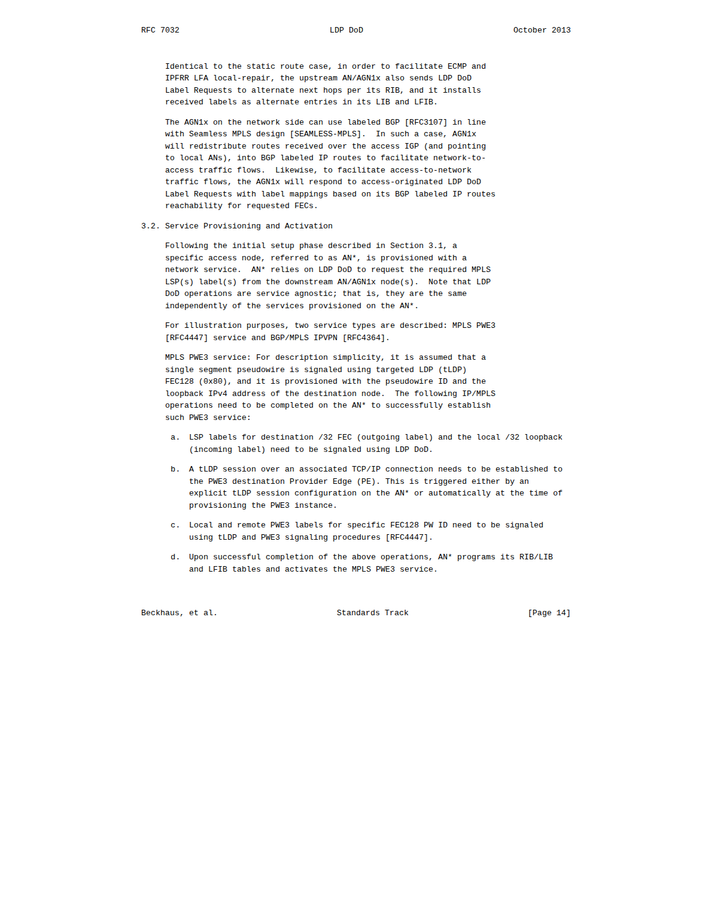RFC 7032 LDP DoD October 2013
Identical to the static route case, in order to facilitate ECMP and IPFRR LFA local-repair, the upstream AN/AGN1x also sends LDP DoD Label Requests to alternate next hops per its RIB, and it installs received labels as alternate entries in its LIB and LFIB.
The AGN1x on the network side can use labeled BGP [RFC3107] in line with Seamless MPLS design [SEAMLESS-MPLS]. In such a case, AGN1x will redistribute routes received over the access IGP (and pointing to local ANs), into BGP labeled IP routes to facilitate network-to- access traffic flows. Likewise, to facilitate access-to-network traffic flows, the AGN1x will respond to access-originated LDP DoD Label Requests with label mappings based on its BGP labeled IP routes reachability for requested FECs.
3.2. Service Provisioning and Activation
Following the initial setup phase described in Section 3.1, a specific access node, referred to as AN*, is provisioned with a network service. AN* relies on LDP DoD to request the required MPLS LSP(s) label(s) from the downstream AN/AGN1x node(s). Note that LDP DoD operations are service agnostic; that is, they are the same independently of the services provisioned on the AN*.
For illustration purposes, two service types are described: MPLS PWE3 [RFC4447] service and BGP/MPLS IPVPN [RFC4364].
MPLS PWE3 service: For description simplicity, it is assumed that a single segment pseudowire is signaled using targeted LDP (tLDP) FEC128 (0x80), and it is provisioned with the pseudowire ID and the loopback IPv4 address of the destination node. The following IP/MPLS operations need to be completed on the AN* to successfully establish such PWE3 service:
LSP labels for destination /32 FEC (outgoing label) and the local /32 loopback (incoming label) need to be signaled using LDP DoD.
A tLDP session over an associated TCP/IP connection needs to be established to the PWE3 destination Provider Edge (PE). This is triggered either by an explicit tLDP session configuration on the AN* or automatically at the time of provisioning the PWE3 instance.
Local and remote PWE3 labels for specific FEC128 PW ID need to be signaled using tLDP and PWE3 signaling procedures [RFC4447].
Upon successful completion of the above operations, AN* programs its RIB/LIB and LFIB tables and activates the MPLS PWE3 service.
Beckhaus, et al. Standards Track [Page 14]